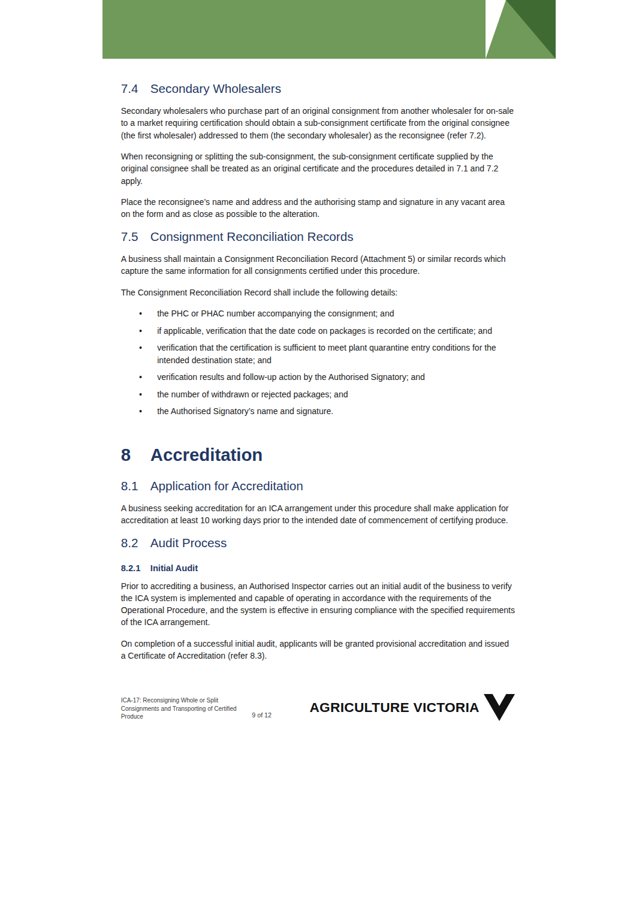7.4 Secondary Wholesalers
Secondary wholesalers who purchase part of an original consignment from another wholesaler for on-sale to a market requiring certification should obtain a sub-consignment certificate from the original consignee (the first wholesaler) addressed to them (the secondary wholesaler) as the reconsignee (refer 7.2).
When reconsigning or splitting the sub-consignment, the sub-consignment certificate supplied by the original consignee shall be treated as an original certificate and the procedures detailed in 7.1 and 7.2 apply.
Place the reconsignee’s name and address and the authorising stamp and signature in any vacant area on the form and as close as possible to the alteration.
7.5 Consignment Reconciliation Records
A business shall maintain a Consignment Reconciliation Record (Attachment 5) or similar records which capture the same information for all consignments certified under this procedure.
The Consignment Reconciliation Record shall include the following details:
the PHC or PHAC number accompanying the consignment; and
if applicable, verification that the date code on packages is recorded on the certificate; and
verification that the certification is sufficient to meet plant quarantine entry conditions for the intended destination state; and
verification results and follow-up action by the Authorised Signatory; and
the number of withdrawn or rejected packages; and
the Authorised Signatory’s name and signature.
8 Accreditation
8.1 Application for Accreditation
A business seeking accreditation for an ICA arrangement under this procedure shall make application for accreditation at least 10 working days prior to the intended date of commencement of certifying produce.
8.2 Audit Process
8.2.1 Initial Audit
Prior to accrediting a business, an Authorised Inspector carries out an initial audit of the business to verify the ICA system is implemented and capable of operating in accordance with the requirements of the Operational Procedure, and the system is effective in ensuring compliance with the specified requirements of the ICA arrangement.
On completion of a successful initial audit, applicants will be granted provisional accreditation and issued a Certificate of Accreditation (refer 8.3).
ICA-17: Reconsigning Whole or Split
Consignments and Transporting of Certified
Produce
9 of 12
AGRICULTURE VICTORIA